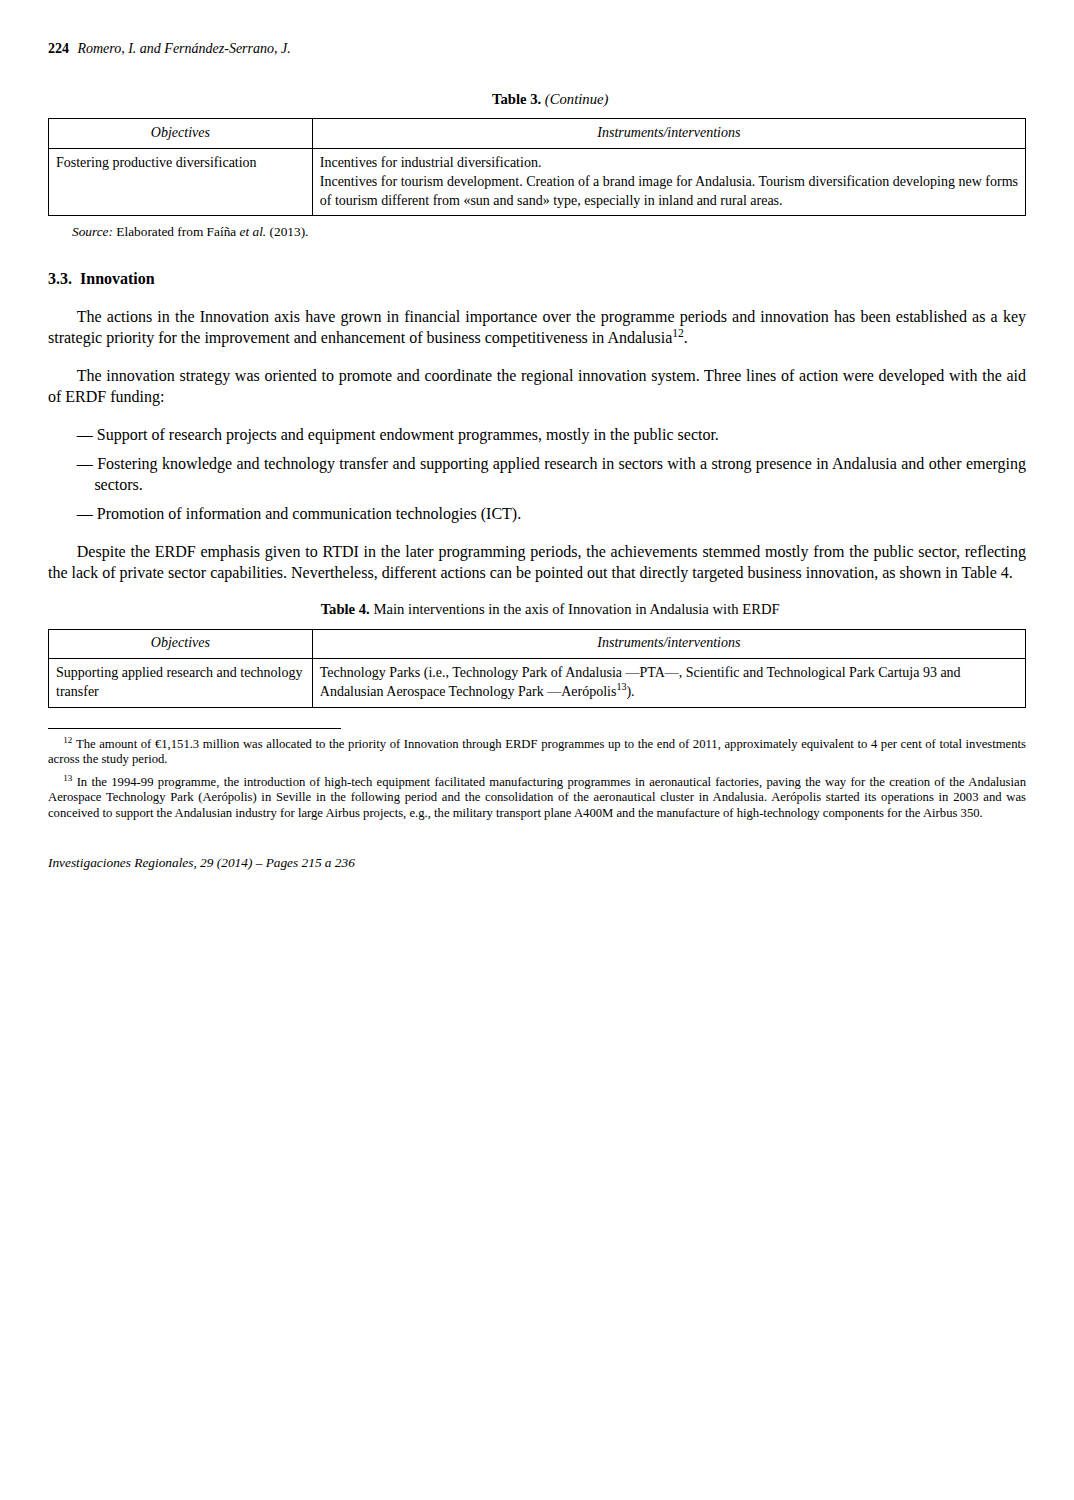224 Romero, I. and Fernández-Serrano, J.
Table 3. (Continue)
| Objectives | Instruments/interventions |
| --- | --- |
| Fostering productive diversification | Incentives for industrial diversification. Incentives for tourism development. Creation of a brand image for Andalusia. Tourism diversification developing new forms of tourism different from «sun and sand» type, especially in inland and rural areas. |
Source: Elaborated from Faíña et al. (2013).
3.3. Innovation
The actions in the Innovation axis have grown in financial importance over the programme periods and innovation has been established as a key strategic priority for the improvement and enhancement of business competitiveness in Andalusia12.
The innovation strategy was oriented to promote and coordinate the regional innovation system. Three lines of action were developed with the aid of ERDF funding:
Support of research projects and equipment endowment programmes, mostly in the public sector.
Fostering knowledge and technology transfer and supporting applied research in sectors with a strong presence in Andalusia and other emerging sectors.
Promotion of information and communication technologies (ICT).
Despite the ERDF emphasis given to RTDI in the later programming periods, the achievements stemmed mostly from the public sector, reflecting the lack of private sector capabilities. Nevertheless, different actions can be pointed out that directly targeted business innovation, as shown in Table 4.
Table 4. Main interventions in the axis of Innovation in Andalusia with ERDF
| Objectives | Instruments/interventions |
| --- | --- |
| Supporting applied research and technology transfer | Technology Parks (i.e., Technology Park of Andalusia —PTA—, Scientific and Technological Park Cartuja 93 and Andalusian Aerospace Technology Park —Aerópolis 13 ). |
12 The amount of €1,151.3 million was allocated to the priority of Innovation through ERDF programmes up to the end of 2011, approximately equivalent to 4 per cent of total investments across the study period.
13 In the 1994-99 programme, the introduction of high-tech equipment facilitated manufacturing programmes in aeronautical factories, paving the way for the creation of the Andalusian Aerospace Technology Park (Aerópolis) in Seville in the following period and the consolidation of the aeronautical cluster in Andalusia. Aerópolis started its operations in 2003 and was conceived to support the Andalusian industry for large Airbus projects, e.g., the military transport plane A400M and the manufacture of high-technology components for the Airbus 350.
Investigaciones Regionales, 29 (2014) – Pages 215 a 236